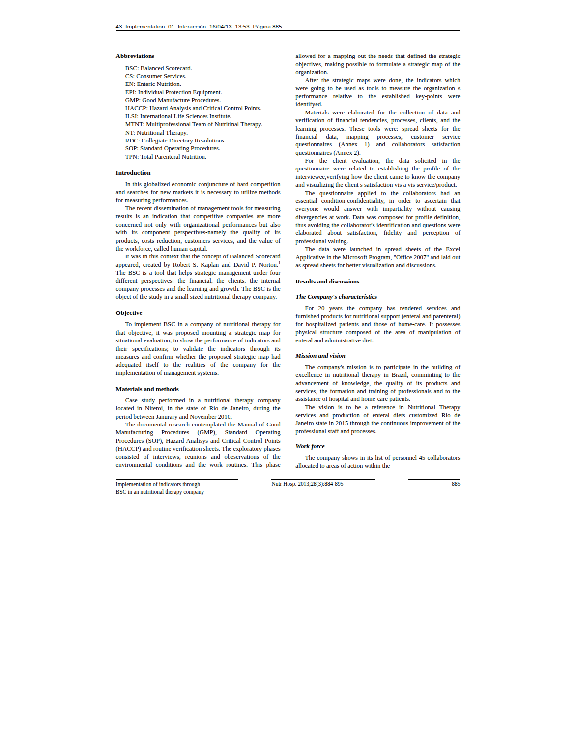43. Implementation_01. Interacción 16/04/13 13:53 Página 885
Abbreviations
BSC: Balanced Scorecard.
CS: Consumer Services.
EN: Enteric Nutrition.
EPI: Individual Protection Equipment.
GMP: Good Manufacture Procedures.
HACCP: Hazard Analysis and Critical Control Points.
ILSI: International Life Sciences Institute.
MTNT: Multiprofessional Team of Nutritinal Therapy.
NT: Nutritional Therapy.
RDC: Collegiate Directory Resolutions.
SOP: Standard Operating Procedures.
TPN: Total Parenteral Nutrition.
Introduction
In this globalized economic conjuncture of hard competition and searches for new markets it is necessary to utilize methods for measuring performances.
The recent dissemination of management tools for measuring results is an indication that competitive companies are more concerned not only with organizational performances but also with its component perspectives-namely the quality of its products, costs reduction, customers services, and the value of the workforce, called human capital.
It was in this context that the concept of Balanced Scorecard appeared, created by Robert S. Kaplan and David P. Norton.1 The BSC is a tool that helps strategic management under four different perspectives: the financial, the clients, the internal company processes and the learning and growth. The BSC is the object of the study in a small sized nutritional therapy company.
Objective
To implement BSC in a company of nutritional therapy for that objective, it was proposed mounting a strategic map for situational evaluation; to show the performance of indicators and their specifications; to validate the indicators through its measures and confirm whether the proposed strategic map had adequated itself to the realities of the company for the implementation of management systems.
Materials and methods
Case study performed in a nutritional therapy company located in Niteroi, in the state of Rio de Janeiro, during the period between Janurary and November 2010.
The documental research contemplated the Manual of Good Manufacturing Procedures (GMP), Standard Operating Procedures (SOP), Hazard Analisys and Critical Control Points (HACCP) and routine verification sheets. The exploratory phases consisted of interviews, reunions and obeservations of the environmental conditions and the work routines. This phase allowed for a mapping out the needs that defined the strategic objectives, making possible to formulate a strategic map of the organization.
After the strategic maps were done, the indicators which were going to be used as tools to measure the organization s performance relative to the established key-points were identifyed.
Materials were elaborated for the collection of data and verification of financial tendencies, processes, clients, and the learning processes. These tools were: spread sheets for the financial data, mapping processes, customer service questionnaires (Annex 1) and collaborators satisfaction questionnaires (Annex 2).
For the client evaluation, the data solicited in the questionnaire were related to establishing the profile of the interviewee,verifying how the client came to know the company and visualizing the client s satisfaction vis a vis service/product.
The questionnaire applied to the collaborators had an essential condition-confidentiality, in order to ascertain that everyone would answer with impartiality without causing divergencies at work. Data was composed for profile definition, thus avoiding the collaborator's identification and questions were elaborated about satisfaction, fidelity and perception of professional valuing.
The data were launched in spread sheets of the Excel Applicative in the Microsoft Program, "Office 2007" and laid out as spread sheets for better visualization and discussions.
Results and discussions
The Company's characteristics
For 20 years the company has rendered services and furnished products for nutritional support (enteral and parenteral) for hospitalized patients and those of home-care. It possesses physical structure composed of the area of manipulation of enteral and administrative diet.
Mission and vision
The company's mission is to participate in the building of excellence in nutritional therapy in Brazil, comminting to the advancement of knowledge, the quality of its products and services, the formation and training of professionals and to the assistance of hospital and home-care patients.
The vision is to be a reference in Nutritional Therapy services and production of enteral diets customized Rio de Janeiro state in 2015 through the continuous improvement of the professional staff and processes.
Work force
The company shows in its list of personnel 45 collaborators allocated to areas of action within the
Implementation of indicators through
BSC in an nutritional therapy company
Nutr Hosp. 2013;28(3):884-895
885